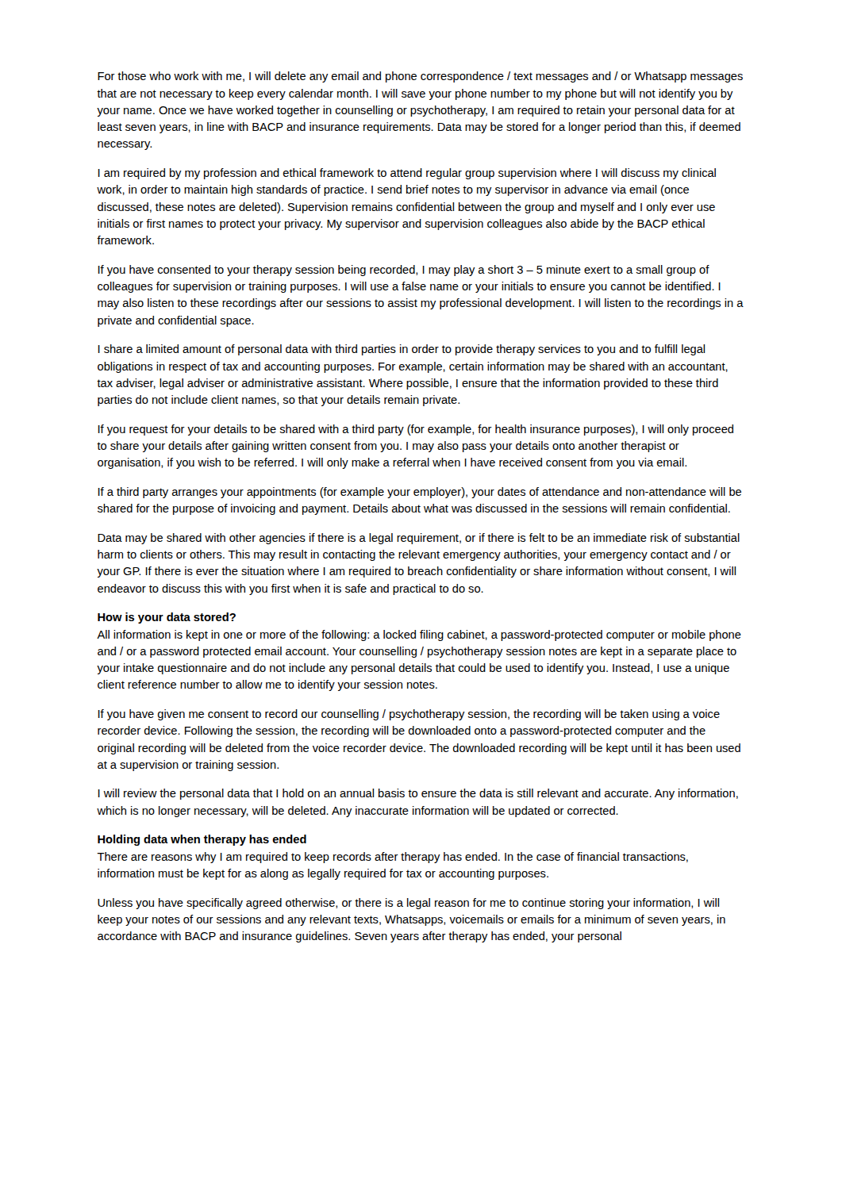For those who work with me, I will delete any email and phone correspondence / text messages and / or Whatsapp messages that are not necessary to keep every calendar month. I will save your phone number to my phone but will not identify you by your name. Once we have worked together in counselling or psychotherapy, I am required to retain your personal data for at least seven years, in line with BACP and insurance requirements. Data may be stored for a longer period than this, if deemed necessary.
I am required by my profession and ethical framework to attend regular group supervision where I will discuss my clinical work, in order to maintain high standards of practice. I send brief notes to my supervisor in advance via email (once discussed, these notes are deleted). Supervision remains confidential between the group and myself and I only ever use initials or first names to protect your privacy. My supervisor and supervision colleagues also abide by the BACP ethical framework.
If you have consented to your therapy session being recorded, I may play a short 3 – 5 minute exert to a small group of colleagues for supervision or training purposes. I will use a false name or your initials to ensure you cannot be identified. I may also listen to these recordings after our sessions to assist my professional development. I will listen to the recordings in a private and confidential space.
I share a limited amount of personal data with third parties in order to provide therapy services to you and to fulfill legal obligations in respect of tax and accounting purposes. For example, certain information may be shared with an accountant, tax adviser, legal adviser or administrative assistant. Where possible, I ensure that the information provided to these third parties do not include client names, so that your details remain private.
If you request for your details to be shared with a third party (for example, for health insurance purposes), I will only proceed to share your details after gaining written consent from you. I may also pass your details onto another therapist or organisation, if you wish to be referred. I will only make a referral when I have received consent from you via email.
If a third party arranges your appointments (for example your employer), your dates of attendance and non-attendance will be shared for the purpose of invoicing and payment. Details about what was discussed in the sessions will remain confidential.
Data may be shared with other agencies if there is a legal requirement, or if there is felt to be an immediate risk of substantial harm to clients or others. This may result in contacting the relevant emergency authorities, your emergency contact and / or your GP. If there is ever the situation where I am required to breach confidentiality or share information without consent, I will endeavor to discuss this with you first when it is safe and practical to do so.
How is your data stored?
All information is kept in one or more of the following: a locked filing cabinet, a password-protected computer or mobile phone and / or a password protected email account. Your counselling / psychotherapy session notes are kept in a separate place to your intake questionnaire and do not include any personal details that could be used to identify you. Instead, I use a unique client reference number to allow me to identify your session notes.
If you have given me consent to record our counselling / psychotherapy session, the recording will be taken using a voice recorder device. Following the session, the recording will be downloaded onto a password-protected computer and the original recording will be deleted from the voice recorder device. The downloaded recording will be kept until it has been used at a supervision or training session.
I will review the personal data that I hold on an annual basis to ensure the data is still relevant and accurate. Any information, which is no longer necessary, will be deleted. Any inaccurate information will be updated or corrected.
Holding data when therapy has ended
There are reasons why I am required to keep records after therapy has ended. In the case of financial transactions, information must be kept for as along as legally required for tax or accounting purposes.
Unless you have specifically agreed otherwise, or there is a legal reason for me to continue storing your information, I will keep your notes of our sessions and any relevant texts, Whatsapps, voicemails or emails for a minimum of seven years, in accordance with BACP and insurance guidelines. Seven years after therapy has ended, your personal